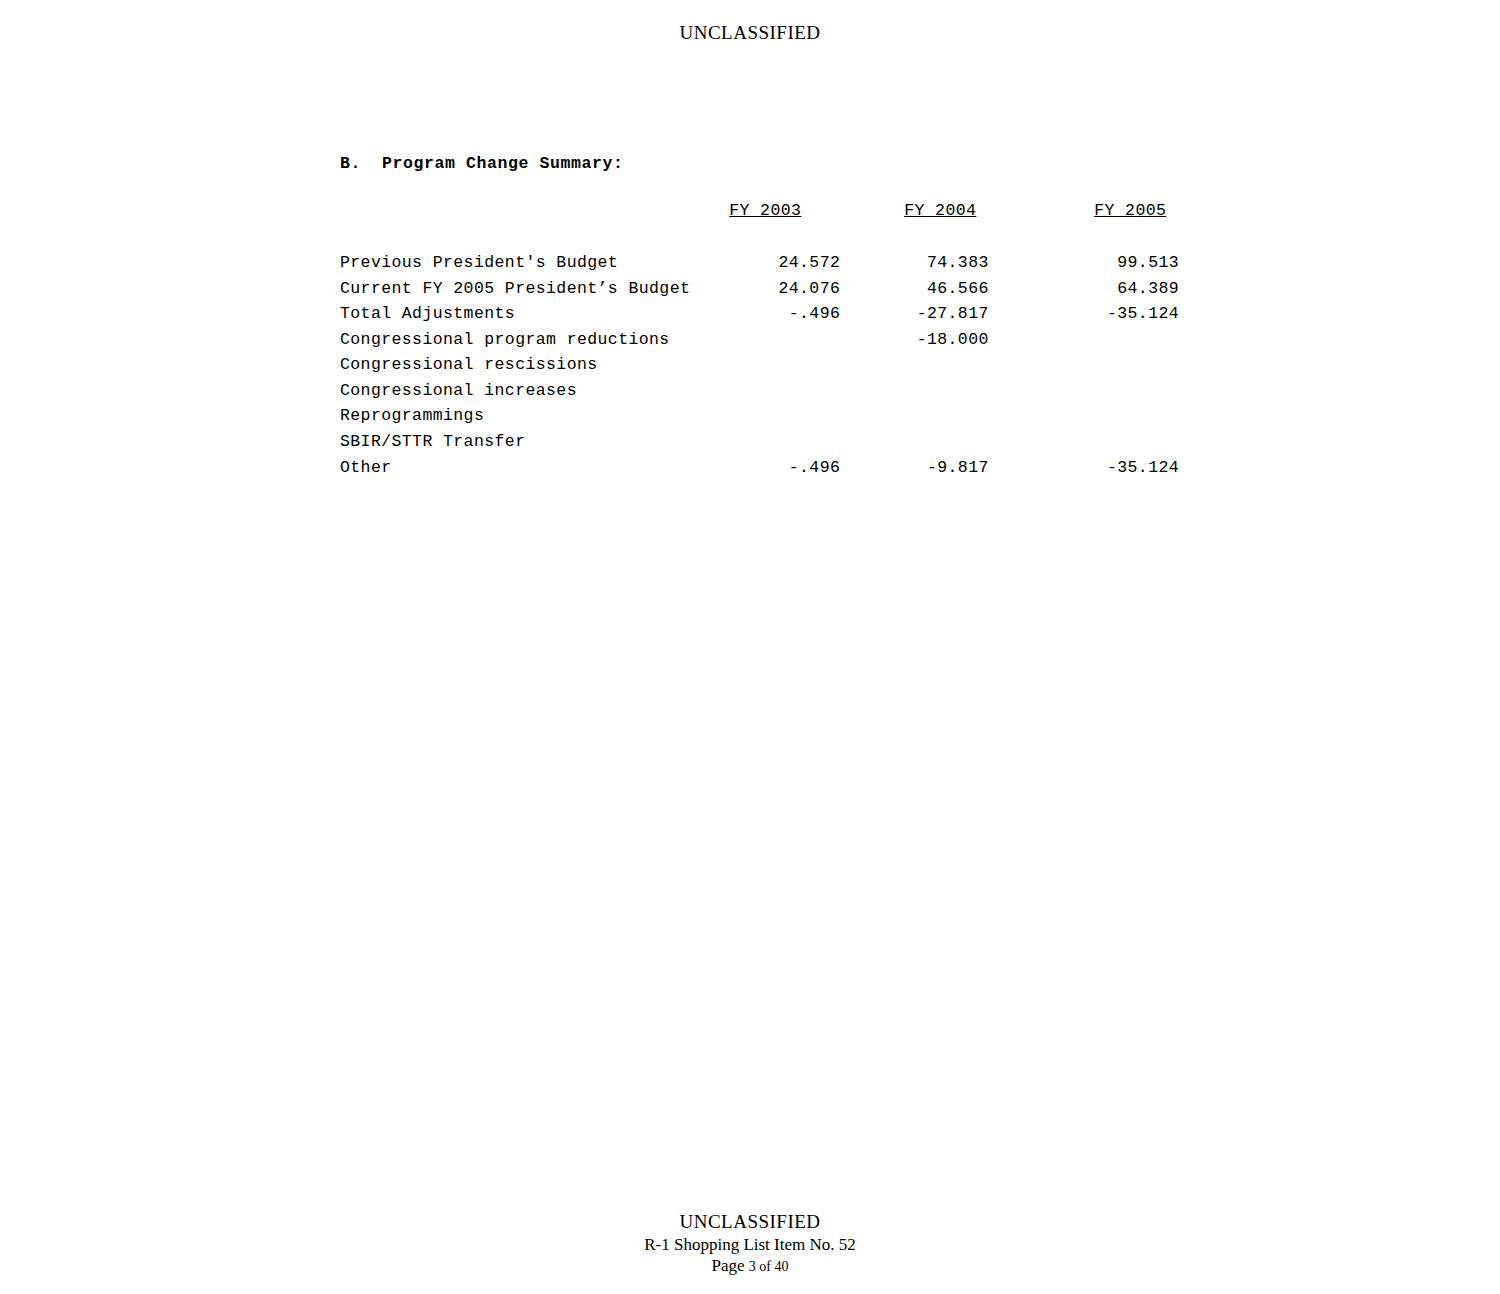UNCLASSIFIED
B. Program Change Summary:
| | FY 2003 | FY 2004 | FY 2005 |
| --- | --- | --- | --- |
| Previous President's Budget | 24.572 | 74.383 | 99.513 |
| Current FY 2005 President’s Budget | 24.076 | 46.566 | 64.389 |
| Total Adjustments | -.496 | -27.817 | -35.124 |
| Congressional program reductions | | -18.000 | |
| Congressional rescissions | | | |
| Congressional increases | | | |
| Reprogrammings | | | |
| SBIR/STTR Transfer | | | |
| Other | -.496 | -9.817 | -35.124 |
UNCLASSIFIED
R-1 Shopping List Item No. 52
Page 3 of 40